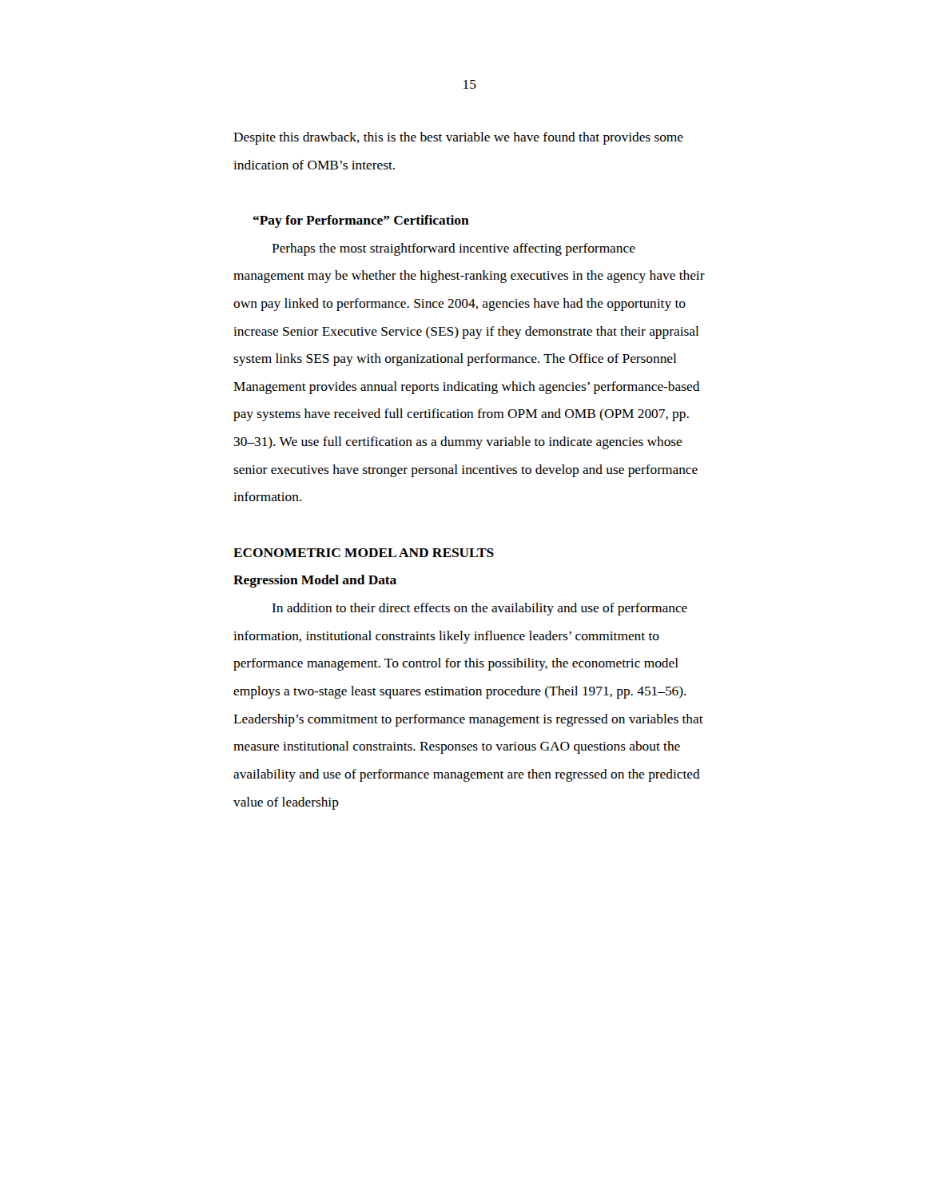15
Despite this drawback, this is the best variable we have found that provides some indication of OMB’s interest.
“Pay for Performance” Certification
Perhaps the most straightforward incentive affecting performance management may be whether the highest-ranking executives in the agency have their own pay linked to performance. Since 2004, agencies have had the opportunity to increase Senior Executive Service (SES) pay if they demonstrate that their appraisal system links SES pay with organizational performance. The Office of Personnel Management provides annual reports indicating which agencies’ performance-based pay systems have received full certification from OPM and OMB (OPM 2007, pp. 30–31). We use full certification as a dummy variable to indicate agencies whose senior executives have stronger personal incentives to develop and use performance information.
ECONOMETRIC MODEL AND RESULTS
Regression Model and Data
In addition to their direct effects on the availability and use of performance information, institutional constraints likely influence leaders’ commitment to performance management. To control for this possibility, the econometric model employs a two-stage least squares estimation procedure (Theil 1971, pp. 451–56). Leadership’s commitment to performance management is regressed on variables that measure institutional constraints. Responses to various GAO questions about the availability and use of performance management are then regressed on the predicted value of leadership